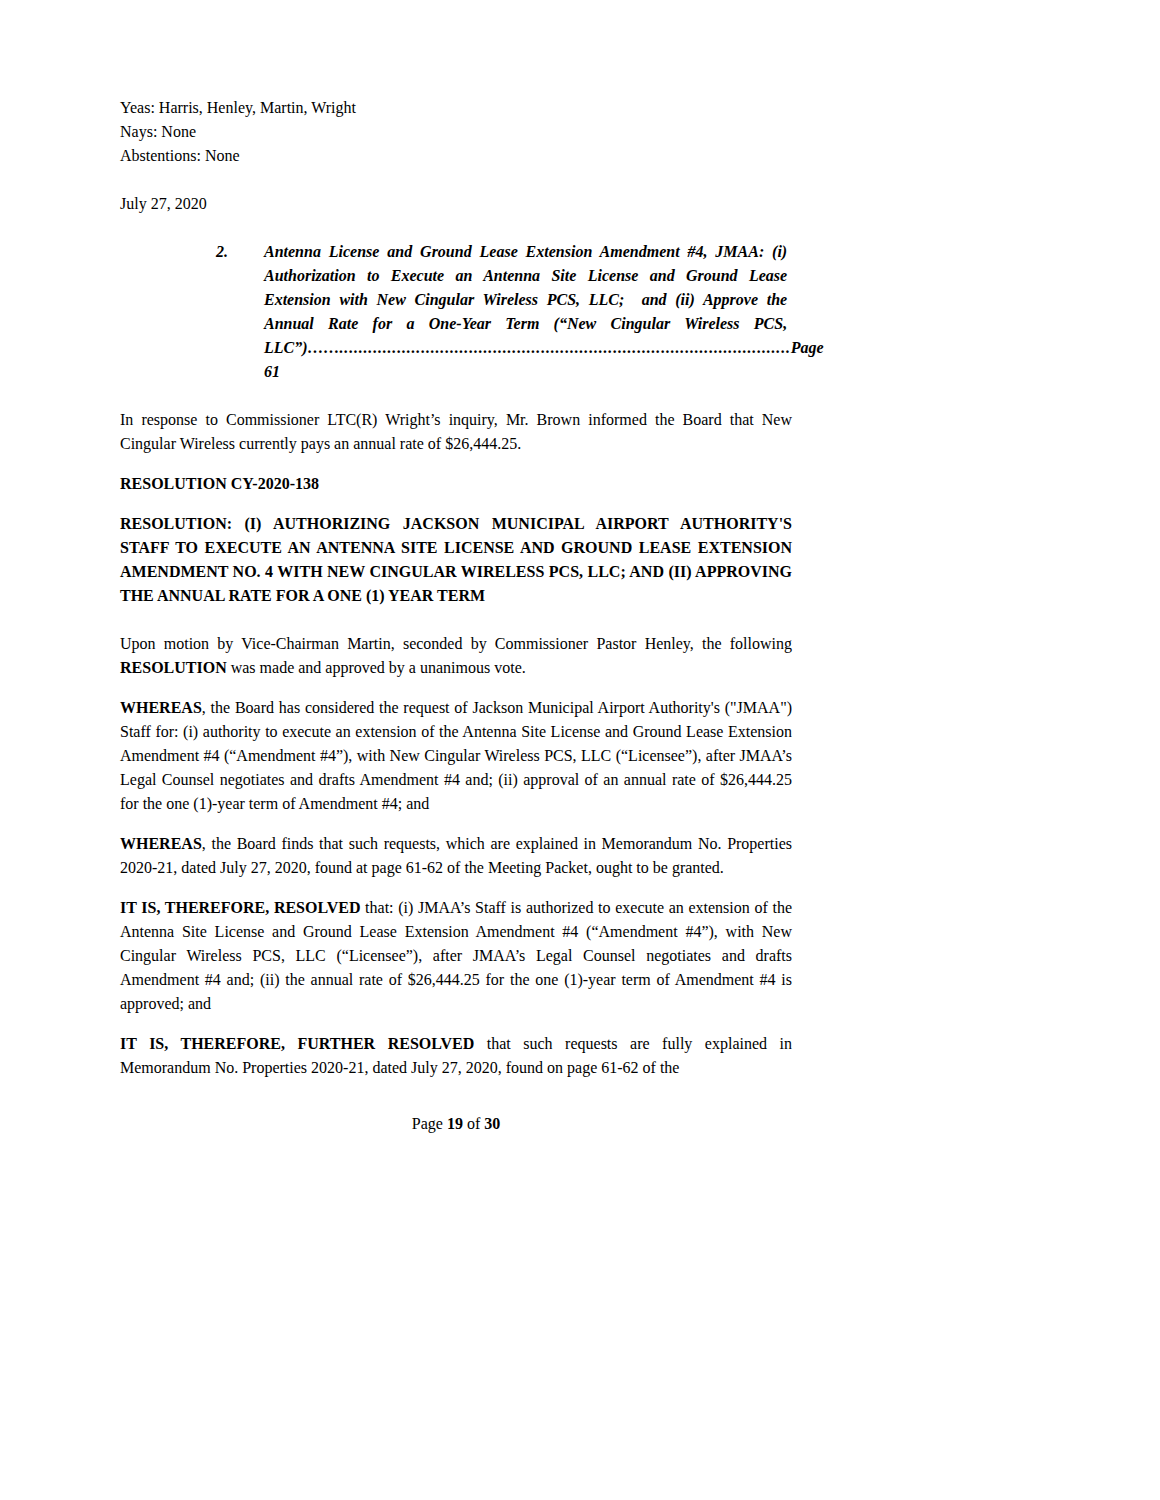Yeas: Harris, Henley, Martin, Wright
Nays: None
Abstentions: None
July 27, 2020
2. Antenna License and Ground Lease Extension Amendment #4, JMAA: (i) Authorization to Execute an Antenna Site License and Ground Lease Extension with New Cingular Wireless PCS, LLC; and (ii) Approve the Annual Rate for a One-Year Term (“New Cingular Wireless PCS, LLC”)…….............................................................................................. Page 61
In response to Commissioner LTC(R) Wright’s inquiry, Mr. Brown informed the Board that New Cingular Wireless currently pays an annual rate of $26,444.25.
RESOLUTION CY-2020-138
RESOLUTION: (I) AUTHORIZING JACKSON MUNICIPAL AIRPORT AUTHORITY'S STAFF TO EXECUTE AN ANTENNA SITE LICENSE AND GROUND LEASE EXTENSION AMENDMENT NO. 4 WITH NEW CINGULAR WIRELESS PCS, LLC; AND (II) APPROVING THE ANNUAL RATE FOR A ONE (1) YEAR TERM
Upon motion by Vice-Chairman Martin, seconded by Commissioner Pastor Henley, the following RESOLUTION was made and approved by a unanimous vote.
WHEREAS, the Board has considered the request of Jackson Municipal Airport Authority's ("JMAA") Staff for: (i) authority to execute an extension of the Antenna Site License and Ground Lease Extension Amendment #4 (“Amendment #4”), with New Cingular Wireless PCS, LLC (“Licensee”), after JMAA’s Legal Counsel negotiates and drafts Amendment #4 and; (ii) approval of an annual rate of $26,444.25 for the one (1)-year term of Amendment #4; and
WHEREAS, the Board finds that such requests, which are explained in Memorandum No. Properties 2020-21, dated July 27, 2020, found at page 61-62 of the Meeting Packet, ought to be granted.
IT IS, THEREFORE, RESOLVED that: (i) JMAA’s Staff is authorized to execute an extension of the Antenna Site License and Ground Lease Extension Amendment #4 (“Amendment #4”), with New Cingular Wireless PCS, LLC (“Licensee”), after JMAA’s Legal Counsel negotiates and drafts Amendment #4 and; (ii) the annual rate of $26,444.25 for the one (1)-year term of Amendment #4 is approved; and
IT IS, THEREFORE, FURTHER RESOLVED that such requests are fully explained in Memorandum No. Properties 2020-21, dated July 27, 2020, found on page 61-62 of the
Page 19 of 30